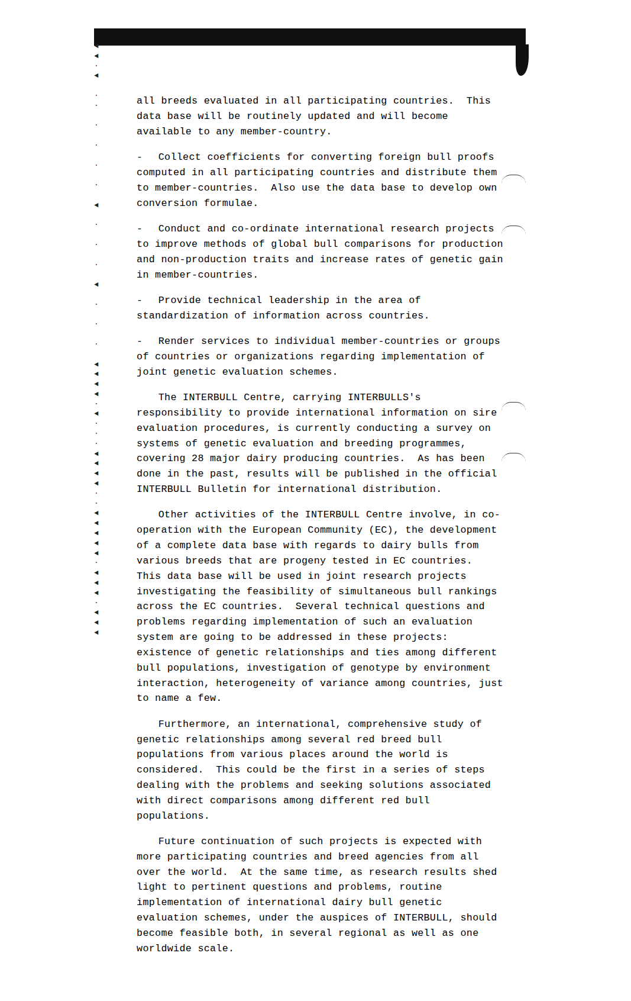◄◄·◄ ·· · · · · ◄ · · · ◄ · · · ◄◄◄ ◄·◄·· ·◄◄◄◄ ··◄◄◄ ◄◄·◄◄ ◄·◄◄◄
all breeds evaluated in all participating countries. This data base will be routinely updated and will become available to any member-country.
-Collect coefficients for converting foreign bull proofs computed in all participating countries and distribute them to member-countries. Also use the data base to develop own conversion formulae.
-Conduct and co-ordinate international research projects to improve methods of global bull comparisons for production and non-production traits and increase rates of genetic gain in member-countries.
-Provide technical leadership in the area of standardization of information across countries.
-Render services to individual member-countries or groups of countries or organizations regarding implementation of joint genetic evaluation schemes.
The INTERBULL Centre, carrying INTERBULLS's responsibility to provide international information on sire evaluation procedures, is currently conducting a survey on systems of genetic evaluation and breeding programmes, covering 28 major dairy producing countries. As has been done in the past, results will be published in the official INTERBULL Bulletin for international distribution.
Other activities of the INTERBULL Centre involve, in co-operation with the European Community (EC), the development of a complete data base with regards to dairy bulls from various breeds that are progeny tested in EC countries. This data base will be used in joint research projects investigating the feasibility of simultaneous bull rankings across the EC countries. Several technical questions and problems regarding implementation of such an evaluation system are going to be addressed in these projects: existence of genetic relationships and ties among different bull populations, investigation of genotype by environment interaction, heterogeneity of variance among countries, just to name a few.
Furthermore, an international, comprehensive study of genetic relationships among several red breed bull populations from various places around the world is considered. This could be the first in a series of steps dealing with the problems and seeking solutions associated with direct comparisons among different red bull populations.
Future continuation of such projects is expected with more participating countries and breed agencies from all over the world. At the same time, as research results shed light to pertinent questions and problems, routine implementation of international dairy bull genetic evaluation schemes, under the auspices of INTERBULL, should become feasible both, in several regional as well as one worldwide scale.